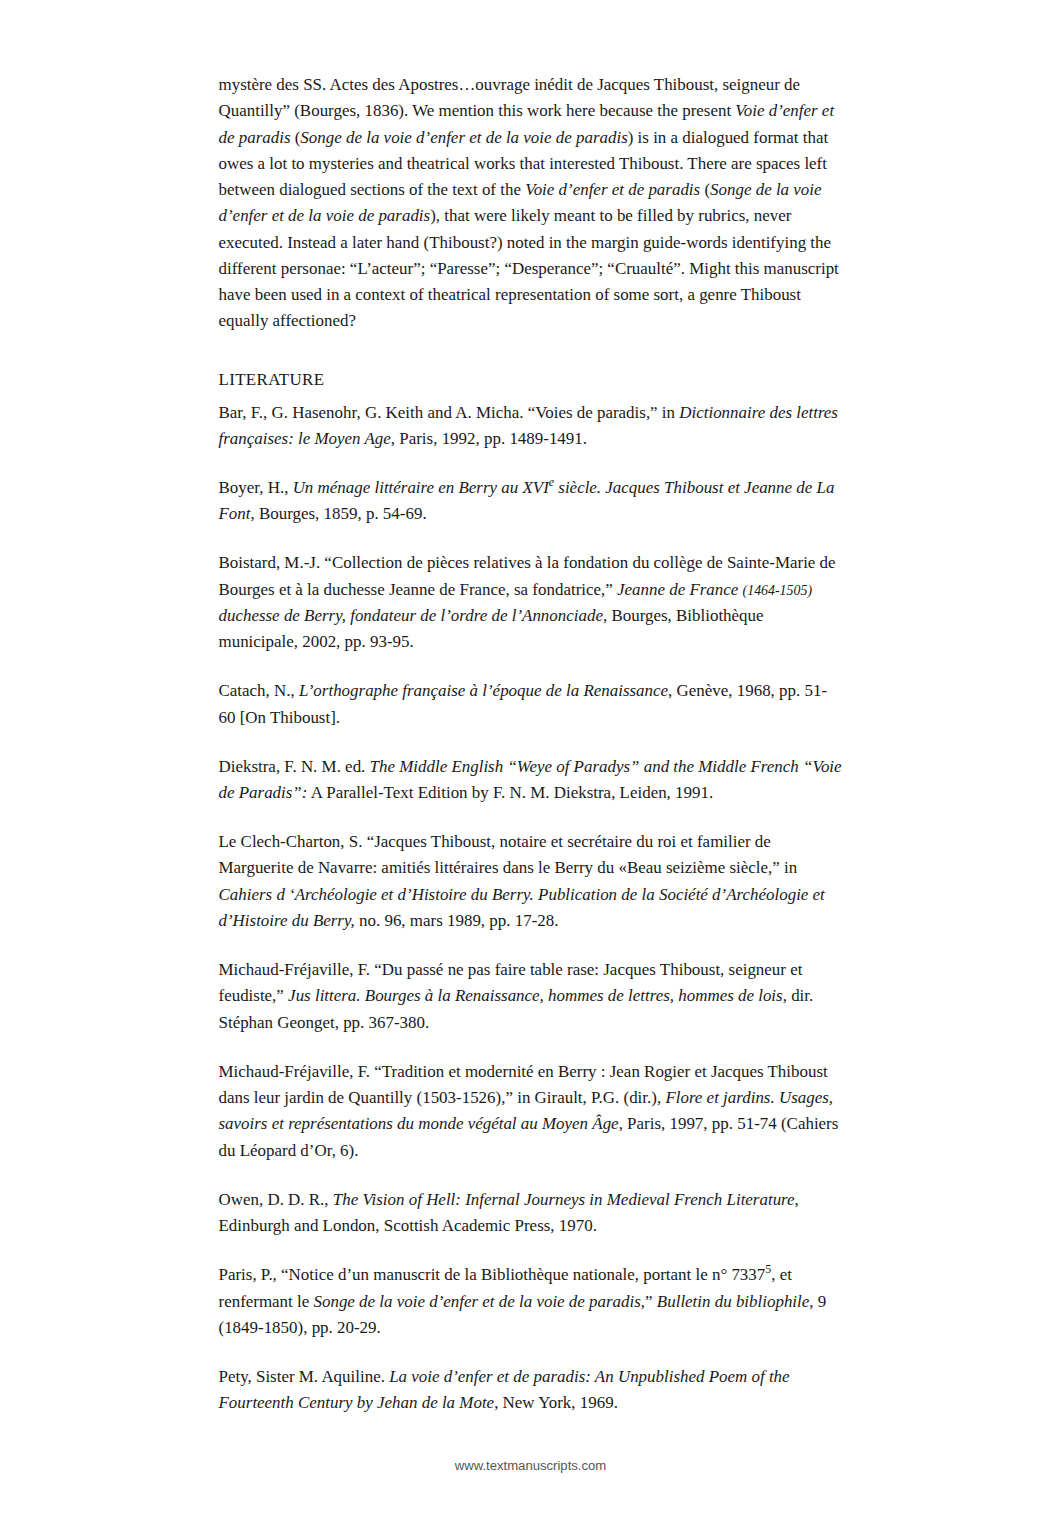mystère des SS. Actes des Apostres…ouvrage inédit de Jacques Thiboust, seigneur de Quantilly” (Bourges, 1836). We mention this work here because the present Voie d’enfer et de paradis (Songe de la voie d’enfer et de la voie de paradis) is in a dialogued format that owes a lot to mysteries and theatrical works that interested Thiboust. There are spaces left between dialogued sections of the text of the Voie d’enfer et de paradis (Songe de la voie d’enfer et de la voie de paradis), that were likely meant to be filled by rubrics, never executed. Instead a later hand (Thiboust?) noted in the margin guide-words identifying the different personae: “L’acteur”; “Paresse”; “Desperance”; “Cruaulté”. Might this manuscript have been used in a context of theatrical representation of some sort, a genre Thiboust equally affectioned?
Literature
Bar, F., G. Hasenohr, G. Keith and A. Micha. “Voies de paradis,” in Dictionnaire des lettres françaises: le Moyen Age, Paris, 1992, pp. 1489-1491.
Boyer, H., Un ménage littéraire en Berry au XVIe siècle. Jacques Thiboust et Jeanne de La Font, Bourges, 1859, p. 54-69.
Boistard, M.-J. “Collection de pièces relatives à la fondation du collège de Sainte-Marie de Bourges et à la duchesse Jeanne de France, sa fondatrice,” Jeanne de France (1464-1505) duchesse de Berry, fondateur de l’ordre de l’Annonciade, Bourges, Bibliothèque municipale, 2002, pp. 93-95.
Catach, N., L’orthographe française à l’époque de la Renaissance, Genève, 1968, pp. 51-60 [On Thiboust].
Diekstra, F. N. M. ed. The Middle English “Weye of Paradys” and the Middle French “Voie de Paradis”: A Parallel-Text Edition by F. N. M. Diekstra, Leiden, 1991.
Le Clech-Charton, S. “Jacques Thiboust, notaire et secrétaire du roi et familier de Marguerite de Navarre: amitiés littéraires dans le Berry du «Beau seizième siècle,” in Cahiers d ‘Archéologie et d’Histoire du Berry. Publication de la Société d’Archéologie et d’Histoire du Berry, no. 96, mars 1989, pp. 17-28.
Michaud-Fréjaville, F. “Du passé ne pas faire table rase: Jacques Thiboust, seigneur et feudiste,” Jus littera. Bourges à la Renaissance, hommes de lettres, hommes de lois, dir. Stéphan Geonget, pp. 367-380.
Michaud-Fréjaville, F. “Tradition et modernité en Berry : Jean Rogier et Jacques Thiboust dans leur jardin de Quantilly (1503-1526),” in Girault, P.G. (dir.), Flore et jardins. Usages, savoirs et représentations du monde végétal au Moyen Âge, Paris, 1997, pp. 51-74 (Cahiers du Léopard d’Or, 6).
Owen, D. D. R., The Vision of Hell: Infernal Journeys in Medieval French Literature, Edinburgh and London, Scottish Academic Press, 1970.
Paris, P., “Notice d’un manuscrit de la Bibliothèque nationale, portant le n° 73375, et renfermant le Songe de la voie d’enfer et de la voie de paradis,” Bulletin du bibliophile, 9 (1849-1850), pp. 20-29.
Pety, Sister M. Aquiline. La voie d’enfer et de paradis: An Unpublished Poem of the Fourteenth Century by Jehan de la Mote, New York, 1969.
www.textmanuscripts.com